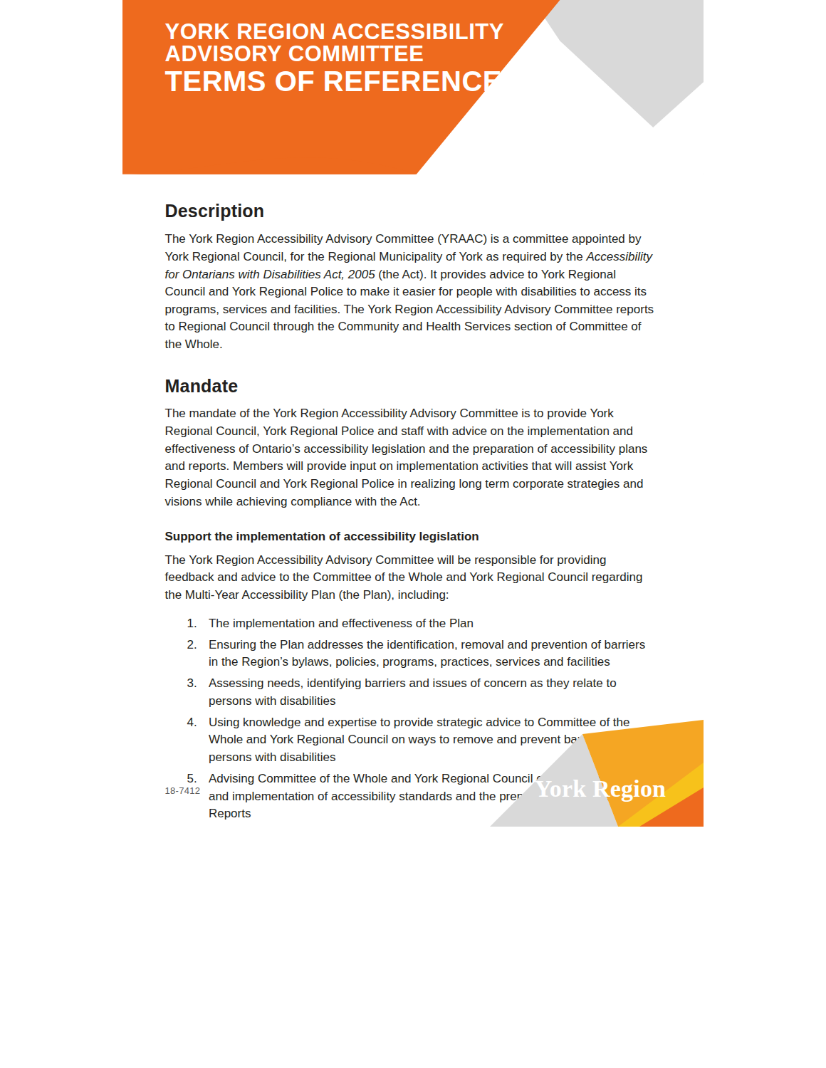York Region Accessibility Advisory Committee Terms of Reference
Description
The York Region Accessibility Advisory Committee (YRAAC) is a committee appointed by York Regional Council, for the Regional Municipality of York as required by the Accessibility for Ontarians with Disabilities Act, 2005 (the Act). It provides advice to York Regional Council and York Regional Police to make it easier for people with disabilities to access its programs, services and facilities. The York Region Accessibility Advisory Committee reports to Regional Council through the Community and Health Services section of Committee of the Whole.
Mandate
The mandate of the York Region Accessibility Advisory Committee is to provide York Regional Council, York Regional Police and staff with advice on the implementation and effectiveness of Ontario’s accessibility legislation and the preparation of accessibility plans and reports. Members will provide input on implementation activities that will assist York Regional Council and York Regional Police in realizing long term corporate strategies and visions while achieving compliance with the Act.
Support the implementation of accessibility legislation
The York Region Accessibility Advisory Committee will be responsible for providing feedback and advice to the Committee of the Whole and York Regional Council regarding the Multi-Year Accessibility Plan (the Plan), including:
The implementation and effectiveness of the Plan
Ensuring the Plan addresses the identification, removal and prevention of barriers in the Region’s bylaws, policies, programs, practices, services and facilities
Assessing needs, identifying barriers and issues of concern as they relate to persons with disabilities
Using knowledge and expertise to provide strategic advice to Committee of the Whole and York Regional Council on ways to remove and prevent barriers to persons with disabilities
Advising Committee of the Whole and York Regional Council on the requirements and implementation of accessibility standards and the preparation of Accessibility Reports
18-7412
➤ York Region